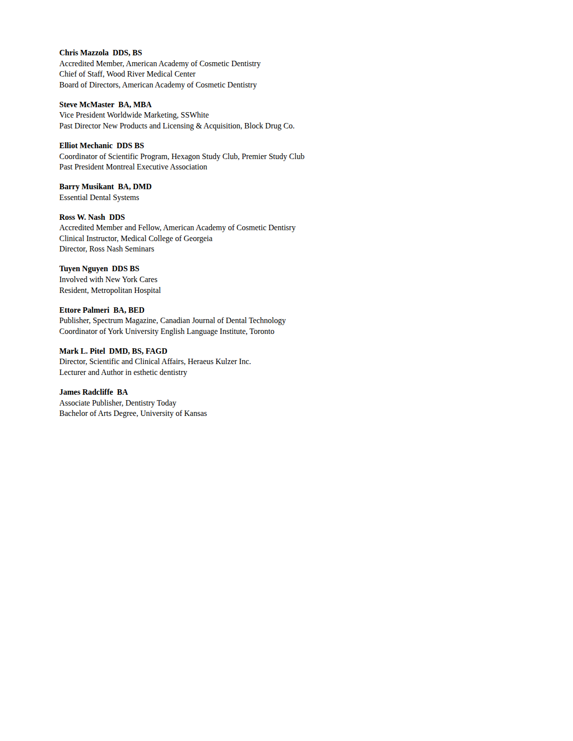Chris Mazzola DDS, BS
Accredited Member, American Academy of Cosmetic Dentistry
Chief of Staff, Wood River Medical Center
Board of Directors, American Academy of Cosmetic Dentistry
Steve McMaster BA, MBA
Vice President Worldwide Marketing, SSWhite
Past Director New Products and Licensing & Acquisition, Block Drug Co.
Elliot Mechanic DDS BS
Coordinator of Scientific Program, Hexagon Study Club, Premier Study Club
Past President Montreal Executive Association
Barry Musikant BA, DMD
Essential Dental Systems
Ross W. Nash DDS
Accredited Member and Fellow, American Academy of Cosmetic Dentisry
Clinical Instructor, Medical College of Georgeia
Director, Ross Nash Seminars
Tuyen Nguyen DDS BS
Involved with New York Cares
Resident, Metropolitan Hospital
Ettore Palmeri BA, BED
Publisher, Spectrum Magazine, Canadian Journal of Dental Technology
Coordinator of York University English Language Institute, Toronto
Mark L. Pitel DMD, BS, FAGD
Director, Scientific and Clinical Affairs, Heraeus Kulzer Inc.
Lecturer and Author in esthetic dentistry
James Radcliffe BA
Associate Publisher, Dentistry Today
Bachelor of Arts Degree, University of Kansas